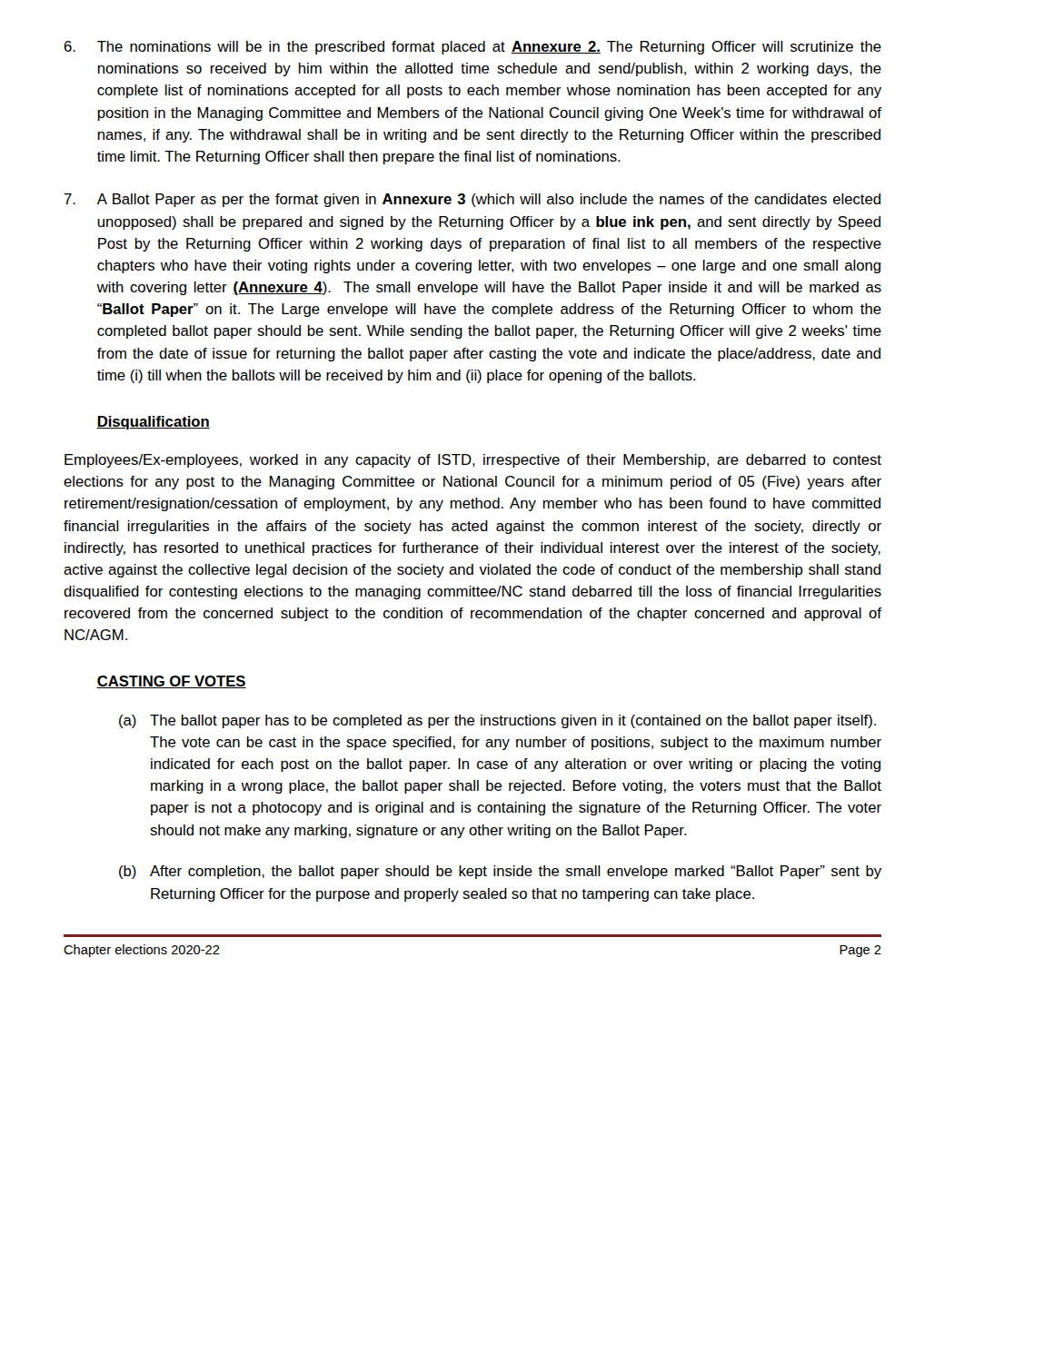6. The nominations will be in the prescribed format placed at Annexure 2. The Returning Officer will scrutinize the nominations so received by him within the allotted time schedule and send/publish, within 2 working days, the complete list of nominations accepted for all posts to each member whose nomination has been accepted for any position in the Managing Committee and Members of the National Council giving One Week's time for withdrawal of names, if any. The withdrawal shall be in writing and be sent directly to the Returning Officer within the prescribed time limit. The Returning Officer shall then prepare the final list of nominations.
7. A Ballot Paper as per the format given in Annexure 3 (which will also include the names of the candidates elected unopposed) shall be prepared and signed by the Returning Officer by a blue ink pen, and sent directly by Speed Post by the Returning Officer within 2 working days of preparation of final list to all members of the respective chapters who have their voting rights under a covering letter, with two envelopes – one large and one small along with covering letter (Annexure 4). The small envelope will have the Ballot Paper inside it and will be marked as “Ballot Paper” on it. The Large envelope will have the complete address of the Returning Officer to whom the completed ballot paper should be sent. While sending the ballot paper, the Returning Officer will give 2 weeks' time from the date of issue for returning the ballot paper after casting the vote and indicate the place/address, date and time (i) till when the ballots will be received by him and (ii) place for opening of the ballots.
Disqualification
Employees/Ex-employees, worked in any capacity of ISTD, irrespective of their Membership, are debarred to contest elections for any post to the Managing Committee or National Council for a minimum period of 05 (Five) years after retirement/resignation/cessation of employment, by any method. Any member who has been found to have committed financial irregularities in the affairs of the society has acted against the common interest of the society, directly or indirectly, has resorted to unethical practices for furtherance of their individual interest over the interest of the society, active against the collective legal decision of the society and violated the code of conduct of the membership shall stand disqualified for contesting elections to the managing committee/NC stand debarred till the loss of financial Irregularities recovered from the concerned subject to the condition of recommendation of the chapter concerned and approval of NC/AGM.
CASTING OF VOTES
(a) The ballot paper has to be completed as per the instructions given in it (contained on the ballot paper itself). The vote can be cast in the space specified, for any number of positions, subject to the maximum number indicated for each post on the ballot paper. In case of any alteration or over writing or placing the voting marking in a wrong place, the ballot paper shall be rejected. Before voting, the voters must that the Ballot paper is not a photocopy and is original and is containing the signature of the Returning Officer. The voter should not make any marking, signature or any other writing on the Ballot Paper.
(b) After completion, the ballot paper should be kept inside the small envelope marked “Ballot Paper” sent by Returning Officer for the purpose and properly sealed so that no tampering can take place.
Chapter elections 2020-22 Page 2